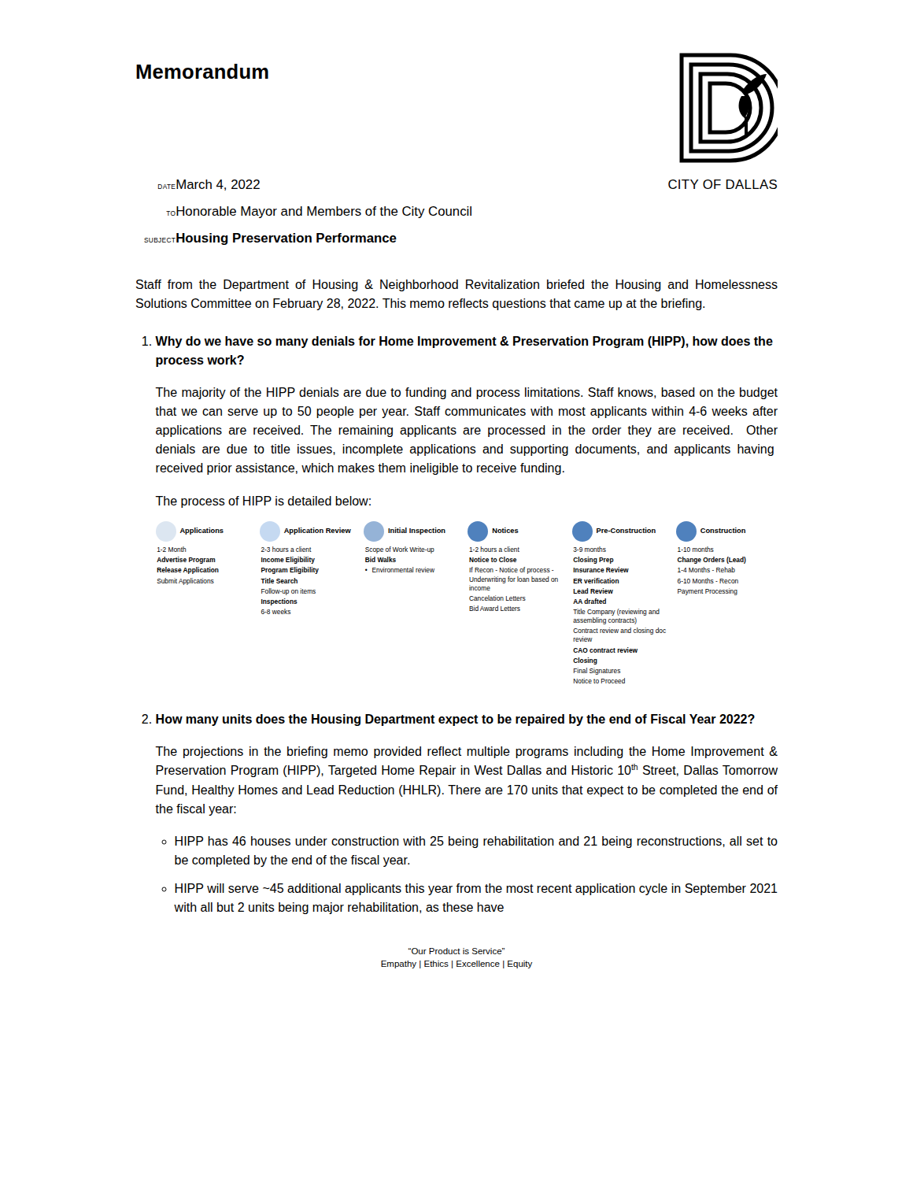Memorandum
CITY OF DALLAS
| Date | March 4, 2022 |
| To | Honorable Mayor and Members of the City Council |
| Subject | Housing Preservation Performance |
Staff from the Department of Housing & Neighborhood Revitalization briefed the Housing and Homelessness Solutions Committee on February 28, 2022. This memo reflects questions that came up at the briefing.
Why do we have so many denials for Home Improvement & Preservation Program (HIPP), how does the process work?
The majority of the HIPP denials are due to funding and process limitations. Staff knows, based on the budget that we can serve up to 50 people per year. Staff communicates with most applicants within 4-6 weeks after applications are received. The remaining applicants are processed in the order they are received. Other denials are due to title issues, incomplete applications and supporting documents, and applicants having received prior assistance, which makes them ineligible to receive funding.
The process of HIPP is detailed below:
Applications
1-2 Month
Advertise Program
Release Application
Submit Applications
Application Review
2-3 hours a client
Income Eligibility
Program Eligibility
Title Search
Follow-up on items
Inspections
6-8 weeks
Initial Inspection
Scope of Work Write-up
Bid Walks
Environmental review
Notices
1-2 hours a client
Notice to Close
If Recon - Notice of process - Underwriting for loan based on income
Cancelation Letters
Bid Award Letters
Pre-Construction
3-9 months
Closing Prep
Insurance Review
ER verification
Lead Review
AA drafted
Title Company (reviewing and assembling contracts)
Contract review and closing doc review
CAO contract review
Closing
Final Signatures
Notice to Proceed
Construction
1-10 months
Change Orders (Lead)
1-4 Months - Rehab
6-10 Months - Recon
Payment Processing
How many units does the Housing Department expect to be repaired by the end of Fiscal Year 2022?
The projections in the briefing memo provided reflect multiple programs including the Home Improvement & Preservation Program (HIPP), Targeted Home Repair in West Dallas and Historic 10th Street, Dallas Tomorrow Fund, Healthy Homes and Lead Reduction (HHLR). There are 170 units that expect to be completed the end of the fiscal year:
HIPP has 46 houses under construction with 25 being rehabilitation and 21 being reconstructions, all set to be completed by the end of the fiscal year.
HIPP will serve ~45 additional applicants this year from the most recent application cycle in September 2021 with all but 2 units being major rehabilitation, as these have
“Our Product is Service”
Empathy | Ethics | Excellence | Equity